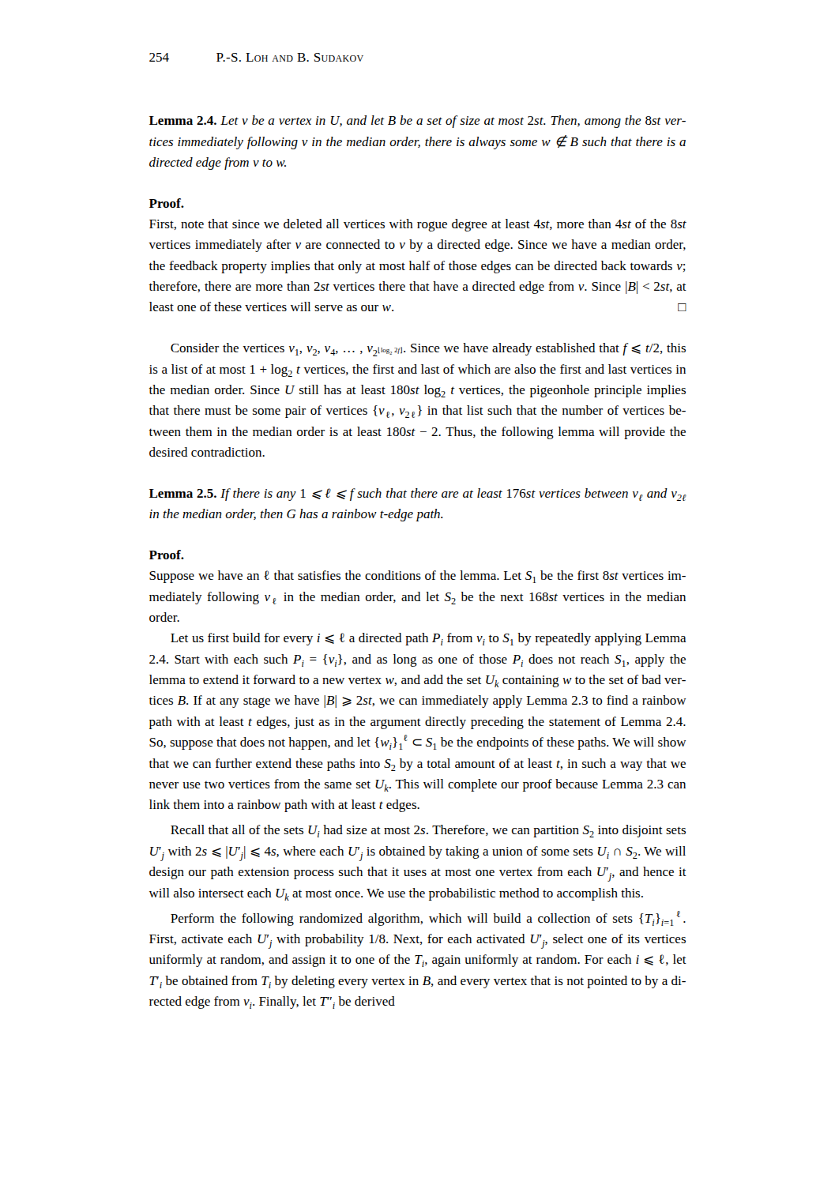254 P.-S. Loh and B. Sudakov
Lemma 2.4. Let v be a vertex in U, and let B be a set of size at most 2 st. Then, among the 8 st vertices immediately following v in the median order, there is always some w ∉ B such that there is a directed edge from v to w.
Proof.
First, note that since we deleted all vertices with rogue degree at least 4 st, more than 4 st of the 8 st vertices immediately after v are connected to v by a directed edge. Since we have a median order, the feedback property implies that only at most half of those edges can be directed back towards v; therefore, there are more than 2 st vertices there that have a directed edge from v. Since |B| < 2 st, at least one of these vertices will serve as our w. □
Consider the vertices v1, v2, v4, … , v2⌊log2 2f⌋. Since we have already established that f ⩽ t/2, this is a list of at most 1 + log2 t vertices, the first and last of which are also the first and last vertices in the median order. Since U still has at least 180st log2 t vertices, the pigeonhole principle implies that there must be some pair of vertices {vℓ, v2ℓ} in that list such that the number of vertices between them in the median order is at least 180st − 2. Thus, the following lemma will provide the desired contradiction.
Lemma 2.5. If there is any 1 ⩽ ℓ ⩽ f such that there are at least 176 st vertices between vℓ and v2ℓ in the median order, then G has a rainbow t-edge path.
Proof.
Suppose we have an ℓ that satisfies the conditions of the lemma. Let S1 be the first 8st vertices immediately following vℓ in the median order, and let S2 be the next 168st vertices in the median order.
Let us first build for every i ⩽ ℓ a directed path Pi from vi to S1 by repeatedly applying Lemma 2.4. Start with each such Pi = {vi}, and as long as one of those Pi does not reach S1, apply the lemma to extend it forward to a new vertex w, and add the set Uk containing w to the set of bad vertices B. If at any stage we have |B| ⩾ 2st, we can immediately apply Lemma 2.3 to find a rainbow path with at least t edges, just as in the argument directly preceding the statement of Lemma 2.4. So, suppose that does not happen, and let {wi}1ℓ ⊂ S1 be the endpoints of these paths. We will show that we can further extend these paths into S2 by a total amount of at least t, in such a way that we never use two vertices from the same set Uk. This will complete our proof because Lemma 2.3 can link them into a rainbow path with at least t edges.
Recall that all of the sets Ui had size at most 2s. Therefore, we can partition S2 into disjoint sets U′j with 2s ⩽ |U′j| ⩽ 4s, where each U′j is obtained by taking a union of some sets Ui ∩ S2. We will design our path extension process such that it uses at most one vertex from each U′j, and hence it will also intersect each Uk at most once. We use the probabilistic method to accomplish this.
Perform the following randomized algorithm, which will build a collection of sets {Ti}i=1ℓ. First, activate each U′j with probability 1/8. Next, for each activated U′j, select one of its vertices uniformly at random, and assign it to one of the Ti, again uniformly at random. For each i ⩽ ℓ, let T′i be obtained from Ti by deleting every vertex in B, and every vertex that is not pointed to by a directed edge from vi. Finally, let T″i be derived